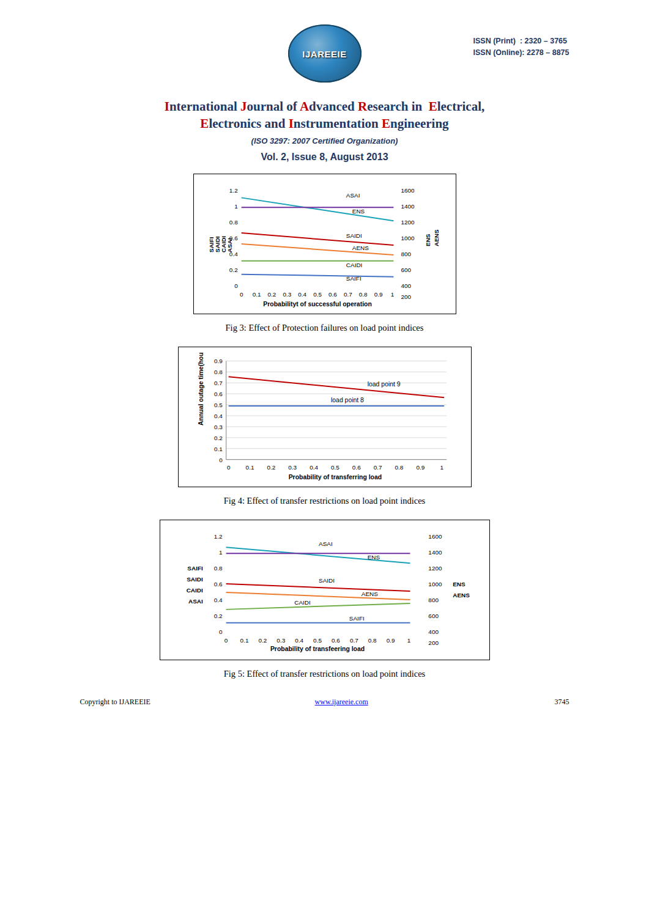ISSN (Print) : 2320 – 3765
ISSN (Online): 2278 – 8875
International Journal of Advanced Research in Electrical,
Electronics and Instrumentation Engineering
(ISO 3297: 2007 Certified Organization)
Vol. 2, Issue 8, August 2013
1.2 1 0.8 0.6 0.4 0.2 0 1600 1400 1200 1000 800 600 400 200 0 SAIFI SAIDI CAIDI ASAI ENS AENS ASAI ENS SAIDI AENS CAIDI SAIFI 0 0.1 0.2 0.3 0.4 0.5 0.6 0.7 0.8 0.9 1 Probabilityt of successful operation
Fig 3: Effect of Protection failures on load point indices
0.9 0.8 0.7 0.6 0.5 0.4 0.3 0.2 0.1 0 Annual outage time(hours/Yr) load point 9 load point 8 0 0.1 0.2 0.3 0.4 0.5 0.6 0.7 0.8 0.9 1 Probability of transferring load
Fig 4: Effect of transfer restrictions on load point indices
1.2 1 0.8 0.6 0.4 0.2 0 SAIFI SAIDI CAIDI ASAI 1600 1400 1200 1000 800 600 400 200 ENS AENS ASAI ENS SAIDI AENS CAIDI SAIFI 0 0.1 0.2 0.3 0.4 0.5 0.6 0.7 0.8 0.9 1 Probability of transfeering load
Fig 5: Effect of transfer restrictions on load point indices
Copyright to IJAREEIE
www.ijareeie.com
3745